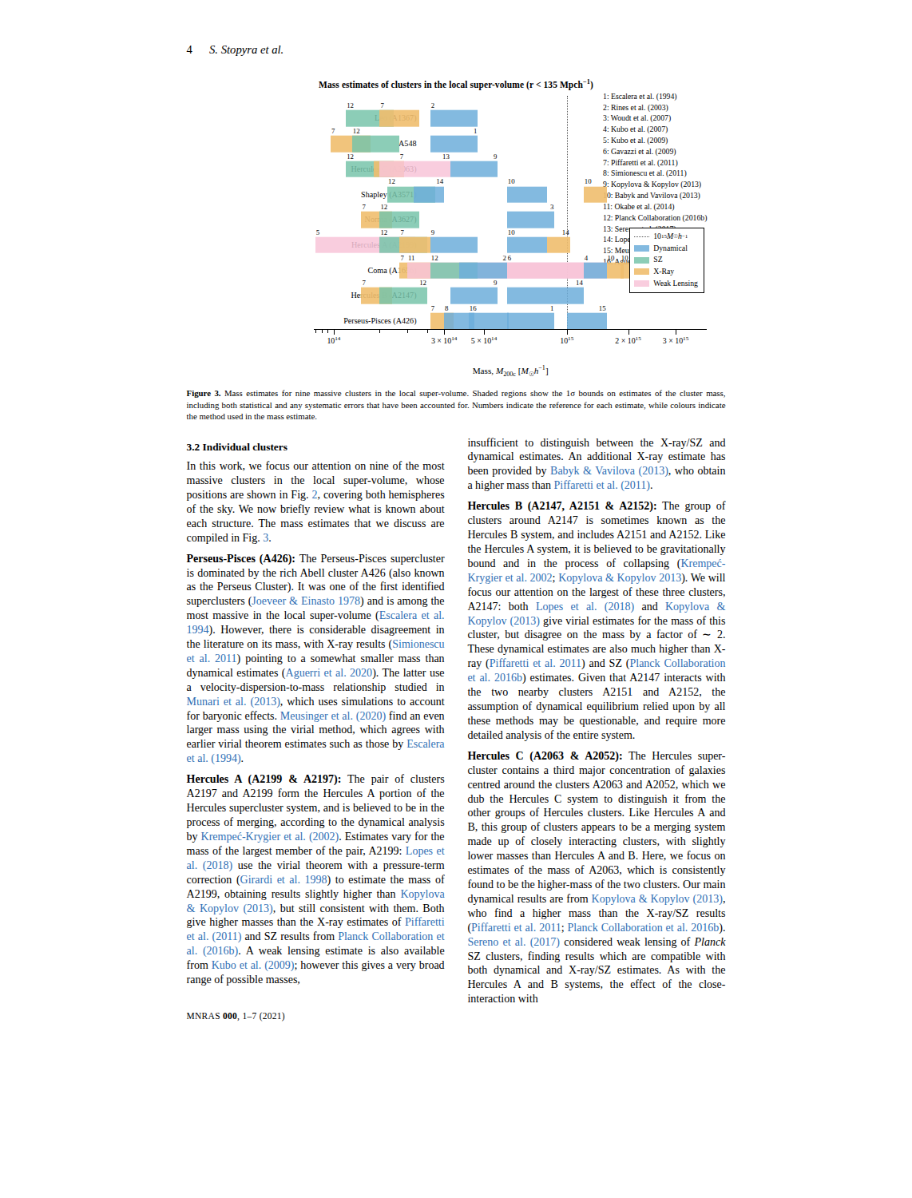4 S. Stopyra et al.
Mass estimates of clusters in the local super-volume (r < 135 Mpch−1)
1: Escalera et al. (1994)
2: Rines et al. (2003)
3: Woudt et al. (2007)
4: Kubo et al. (2007)
5: Kubo et al. (2009)
6: Gavazzi et al. (2009)
7: Piffaretti et al. (2011)
8: Simionescu et al. (2011)
9: Kopylova & Kopylov (2013)
10: Babyk and Vavilova (2013)
11: Okabe et al. (2014)
12: Planck Collaboration (2016b)
13: Sereno et al. (2017)
14: Lopes et al. (2018)
15: Meusinger et al. (2020)
16: Aguerri et al. (2020)
Leo (A1367)
A548
Hercules C (A2063)
Shapley (A3571)
Norma (A3627)
Hercules A (A2199)
Coma (A1656)
Hercules B (A2147)
Perseus-Pisces (A426)
12
7
2
7
12
1
12
7
13
9
12
14
10
10
7
12
3
5
12
7
9
10
14
7
11
12
2
6
4
10
10
7
12
9
14
7
8
16
1
15
1015M☉h−1
Dynamical
SZ
X-Ray
Weak Lensing
1014
3 × 1014
5 × 1014
1015
2 × 1015
3 × 1015
Mass, M200c [M☉h−1]
Figure 3. Mass estimates for nine massive clusters in the local super-volume. Shaded regions show the 1σ bounds on estimates of the cluster mass, including both statistical and any systematic errors that have been accounted for. Numbers indicate the reference for each estimate, while colours indicate the method used in the mass estimate.
3.2 Individual clusters
In this work, we focus our attention on nine of the most massive clusters in the local super-volume, whose positions are shown in Fig. 2, covering both hemispheres of the sky. We now briefly review what is known about each structure. The mass estimates that we discuss are compiled in Fig. 3.
Perseus-Pisces (A426): The Perseus-Pisces supercluster is dominated by the rich Abell cluster A426 (also known as the Perseus Cluster). It was one of the first identified superclusters (Joeveer & Einasto 1978) and is among the most massive in the local super-volume (Escalera et al. 1994). However, there is considerable disagreement in the literature on its mass, with X-ray results (Simionescu et al. 2011) pointing to a somewhat smaller mass than dynamical estimates (Aguerri et al. 2020). The latter use a velocity-dispersion-to-mass relationship studied in Munari et al. (2013), which uses simulations to account for baryonic effects. Meusinger et al. (2020) find an even larger mass using the virial method, which agrees with earlier virial theorem estimates such as those by Escalera et al. (1994).
Hercules A (A2199 & A2197): The pair of clusters A2197 and A2199 form the Hercules A portion of the Hercules supercluster system, and is believed to be in the process of merging, according to the dynamical analysis by Krempeć-Krygier et al. (2002). Estimates vary for the mass of the largest member of the pair, A2199: Lopes et al. (2018) use the virial theorem with a pressure-term correction (Girardi et al. 1998) to estimate the mass of A2199, obtaining results slightly higher than Kopylova & Kopylov (2013), but still consistent with them. Both give higher masses than the X-ray estimates of Piffaretti et al. (2011) and SZ results from Planck Collaboration et al. (2016b). A weak lensing estimate is also available from Kubo et al. (2009); however this gives a very broad range of possible masses,
insufficient to distinguish between the X-ray/SZ and dynamical estimates. An additional X-ray estimate has been provided by Babyk & Vavilova (2013), who obtain a higher mass than Piffaretti et al. (2011).
Hercules B (A2147, A2151 & A2152): The group of clusters around A2147 is sometimes known as the Hercules B system, and includes A2151 and A2152. Like the Hercules A system, it is believed to be gravitationally bound and in the process of collapsing (Krempeć-Krygier et al. 2002; Kopylova & Kopylov 2013). We will focus our attention on the largest of these three clusters, A2147: both Lopes et al. (2018) and Kopylova & Kopylov (2013) give virial estimates for the mass of this cluster, but disagree on the mass by a factor of ∼ 2. These dynamical estimates are also much higher than X-ray (Piffaretti et al. 2011) and SZ (Planck Collaboration et al. 2016b) estimates. Given that A2147 interacts with the two nearby clusters A2151 and A2152, the assumption of dynamical equilibrium relied upon by all these methods may be questionable, and require more detailed analysis of the entire system.
Hercules C (A2063 & A2052): The Hercules super-cluster contains a third major concentration of galaxies centred around the clusters A2063 and A2052, which we dub the Hercules C system to distinguish it from the other groups of Hercules clusters. Like Hercules A and B, this group of clusters appears to be a merging system made up of closely interacting clusters, with slightly lower masses than Hercules A and B. Here, we focus on estimates of the mass of A2063, which is consistently found to be the higher-mass of the two clusters. Our main dynamical results are from Kopylova & Kopylov (2013), who find a higher mass than the X-ray/SZ results (Piffaretti et al. 2011; Planck Collaboration et al. 2016b). Sereno et al. (2017) considered weak lensing of Planck SZ clusters, finding results which are compatible with both dynamical and X-ray/SZ estimates. As with the Hercules A and B systems, the effect of the close-interaction with
MNRAS 000, 1–7 (2021)